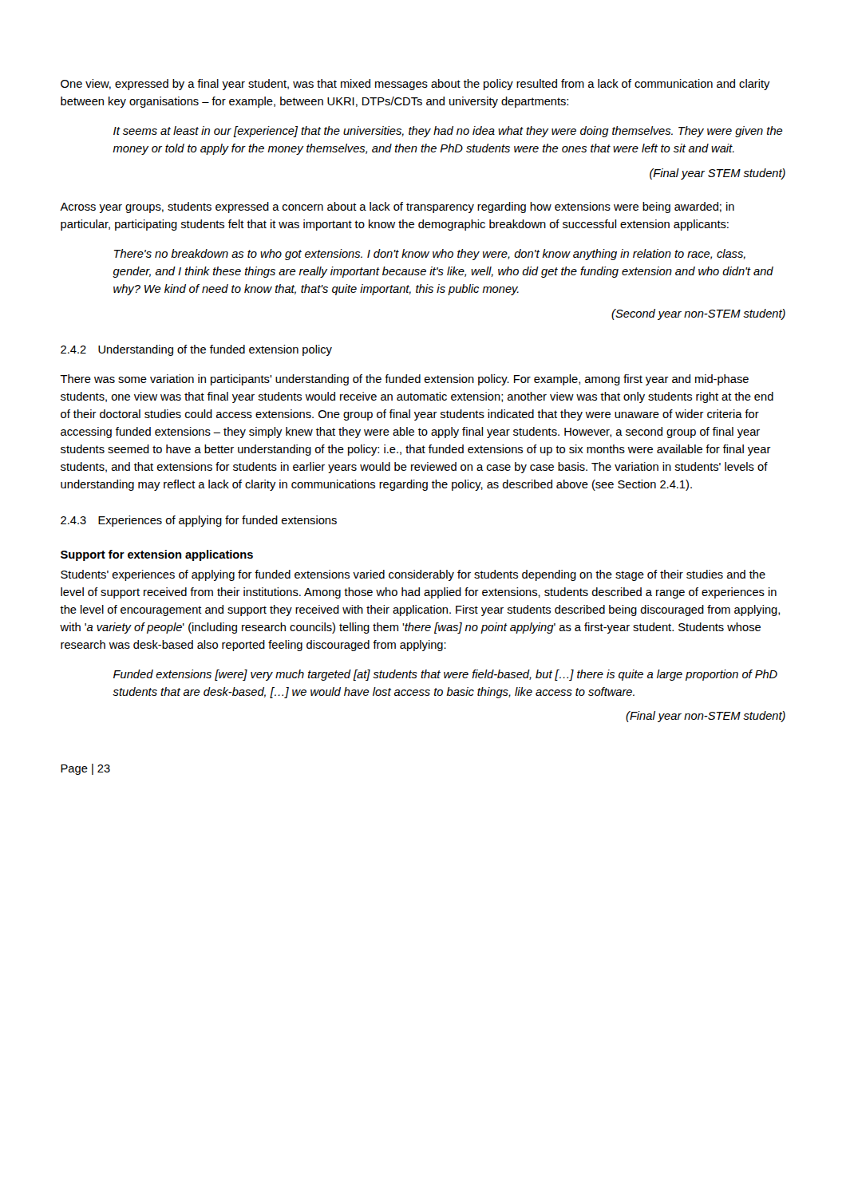One view, expressed by a final year student, was that mixed messages about the policy resulted from a lack of communication and clarity between key organisations – for example, between UKRI, DTPs/CDTs and university departments:
It seems at least in our [experience] that the universities, they had no idea what they were doing themselves. They were given the money or told to apply for the money themselves, and then the PhD students were the ones that were left to sit and wait.
(Final year STEM student)
Across year groups, students expressed a concern about a lack of transparency regarding how extensions were being awarded; in particular, participating students felt that it was important to know the demographic breakdown of successful extension applicants:
There's no breakdown as to who got extensions. I don't know who they were, don't know anything in relation to race, class, gender, and I think these things are really important because it's like, well, who did get the funding extension and who didn't and why? We kind of need to know that, that's quite important, this is public money.
(Second year non-STEM student)
2.4.2 Understanding of the funded extension policy
There was some variation in participants' understanding of the funded extension policy. For example, among first year and mid-phase students, one view was that final year students would receive an automatic extension; another view was that only students right at the end of their doctoral studies could access extensions. One group of final year students indicated that they were unaware of wider criteria for accessing funded extensions – they simply knew that they were able to apply final year students. However, a second group of final year students seemed to have a better understanding of the policy: i.e., that funded extensions of up to six months were available for final year students, and that extensions for students in earlier years would be reviewed on a case by case basis. The variation in students' levels of understanding may reflect a lack of clarity in communications regarding the policy, as described above (see Section 2.4.1).
2.4.3 Experiences of applying for funded extensions
Support for extension applications
Students' experiences of applying for funded extensions varied considerably for students depending on the stage of their studies and the level of support received from their institutions. Among those who had applied for extensions, students described a range of experiences in the level of encouragement and support they received with their application. First year students described being discouraged from applying, with 'a variety of people' (including research councils) telling them 'there [was] no point applying' as a first-year student. Students whose research was desk-based also reported feeling discouraged from applying:
Funded extensions [were] very much targeted [at] students that were field-based, but […] there is quite a large proportion of PhD students that are desk-based, […] we would have lost access to basic things, like access to software.
(Final year non-STEM student)
Page | 23